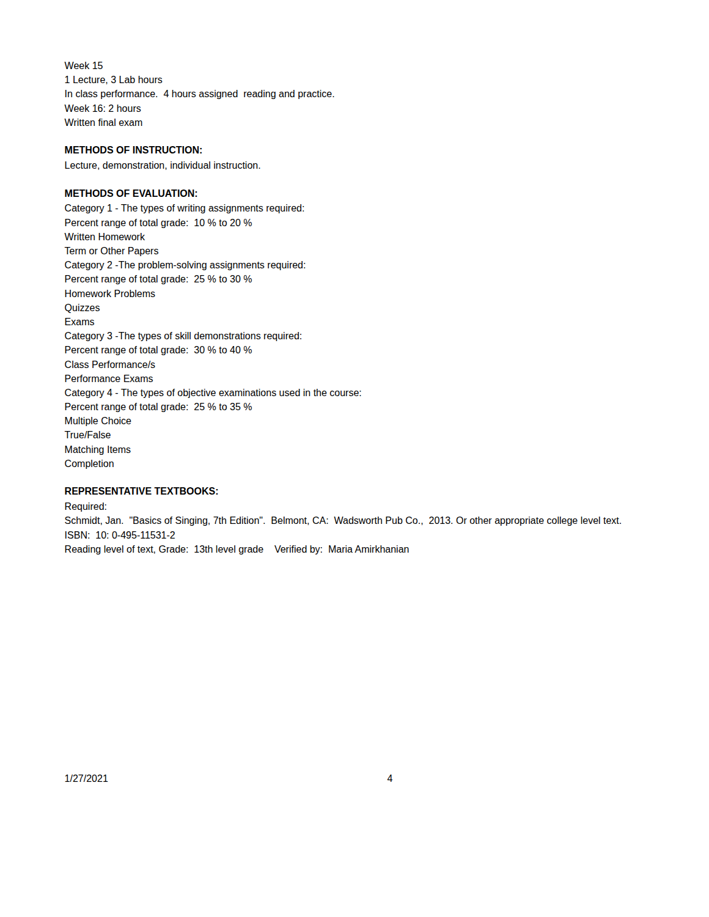Week 15
1 Lecture, 3 Lab hours
In class performance. 4 hours assigned reading and practice.
Week 16: 2 hours
Written final exam
METHODS OF INSTRUCTION:
Lecture, demonstration, individual instruction.
METHODS OF EVALUATION:
Category 1 - The types of writing assignments required:
Percent range of total grade: 10 % to 20 %
Written Homework
Term or Other Papers
Category 2 -The problem-solving assignments required:
Percent range of total grade: 25 % to 30 %
Homework Problems
Quizzes
Exams
Category 3 -The types of skill demonstrations required:
Percent range of total grade: 30 % to 40 %
Class Performance/s
Performance Exams
Category 4 - The types of objective examinations used in the course:
Percent range of total grade: 25 % to 35 %
Multiple Choice
True/False
Matching Items
Completion
REPRESENTATIVE TEXTBOOKS:
Required:
Schmidt, Jan. "Basics of Singing, 7th Edition". Belmont, CA: Wadsworth Pub Co., 2013. Or other appropriate college level text.
ISBN: 10: 0-495-11531-2
Reading level of text, Grade: 13th level grade Verified by: Maria Amirkhanian
1/27/2021 4